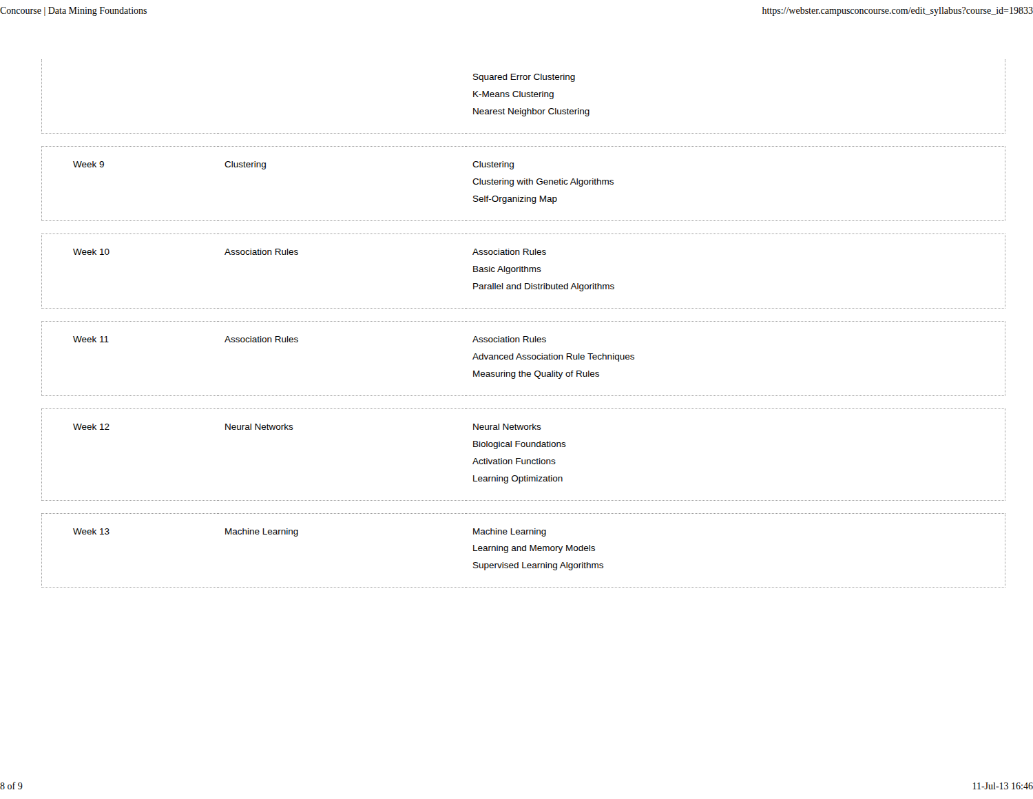Concourse | Data Mining Foundations
https://webster.campusconcourse.com/edit_syllabus?course_id=19833
| | | Squared Error Clustering K-Means Clustering Nearest Neighbor Clustering |
| Week 9 | Clustering | Clustering Clustering with Genetic Algorithms Self-Organizing Map |
| Week 10 | Association Rules | Association Rules Basic Algorithms Parallel and Distributed Algorithms |
| Week 11 | Association Rules | Association Rules Advanced Association Rule Techniques Measuring the Quality of Rules |
| Week 12 | Neural Networks | Neural Networks Biological Foundations Activation Functions Learning Optimization |
| Week 13 | Machine Learning | Machine Learning Learning and Memory Models Supervised Learning Algorithms |
8 of 9
11-Jul-13 16:46